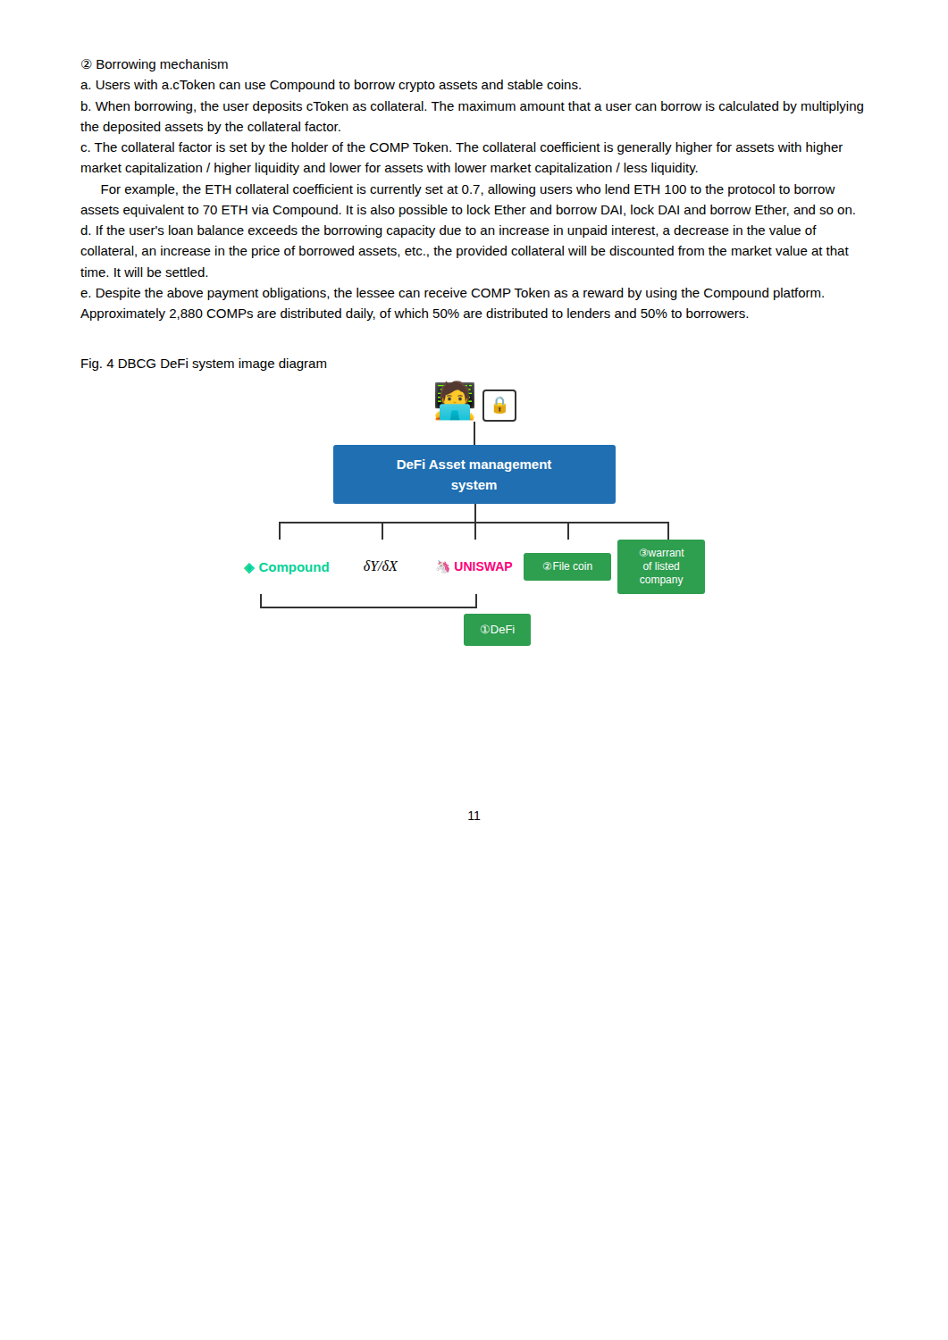② Borrowing mechanism
a. Users with a.cToken can use Compound to borrow crypto assets and stable coins.
b. When borrowing, the user deposits cToken as collateral. The maximum amount that a user can borrow is calculated by multiplying the deposited assets by the collateral factor.
c. The collateral factor is set by the holder of the COMP Token. The collateral coefficient is generally higher for assets with higher market capitalization / higher liquidity and lower for assets with lower market capitalization / less liquidity.
For example, the ETH collateral coefficient is currently set at 0.7, allowing users who lend ETH 100 to the protocol to borrow assets equivalent to 70 ETH via Compound. It is also possible to lock Ether and borrow DAI, lock DAI and borrow Ether, and so on.
d. If the user's loan balance exceeds the borrowing capacity due to an increase in unpaid interest, a decrease in the value of collateral, an increase in the price of borrowed assets, etc., the provided collateral will be discounted from the market value at that time. It will be settled.
e. Despite the above payment obligations, the lessee can receive COMP Token as a reward by using the Compound platform. Approximately 2,880 COMPs are distributed daily, of which 50% are distributed to lenders and 50% to borrowers.
Fig. 4 DBCG DeFi system image diagram
🧑‍💻
🔒
DeFi Asset management
system
◈ Compound
δY/δX
🦄 UNISWAP
②File coin
③warrant
of listed
company
①DeFi
11